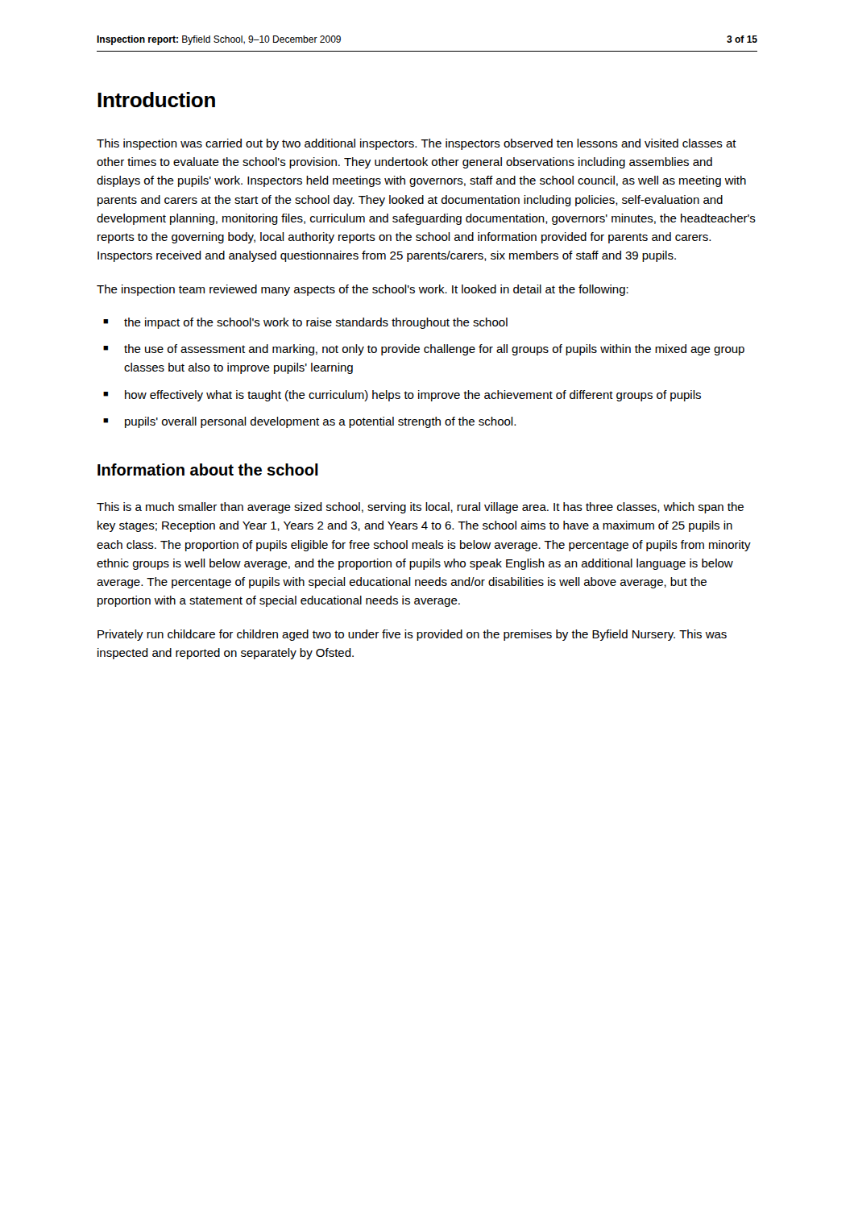Inspection report: Byfield School, 9–10 December 2009
3 of 15
Introduction
This inspection was carried out by two additional inspectors. The inspectors observed ten lessons and visited classes at other times to evaluate the school's provision. They undertook other general observations including assemblies and displays of the pupils' work. Inspectors held meetings with governors, staff and the school council, as well as meeting with parents and carers at the start of the school day. They looked at documentation including policies, self-evaluation and development planning, monitoring files, curriculum and safeguarding documentation, governors' minutes, the headteacher's reports to the governing body, local authority reports on the school and information provided for parents and carers. Inspectors received and analysed questionnaires from 25 parents/carers, six members of staff and 39 pupils.
The inspection team reviewed many aspects of the school's work. It looked in detail at the following:
the impact of the school's work to raise standards throughout the school
the use of assessment and marking, not only to provide challenge for all groups of pupils within the mixed age group classes but also to improve pupils' learning
how effectively what is taught (the curriculum) helps to improve the achievement of different groups of pupils
pupils' overall personal development as a potential strength of the school.
Information about the school
This is a much smaller than average sized school, serving its local, rural village area. It has three classes, which span the key stages; Reception and Year 1, Years 2 and 3, and Years 4 to 6. The school aims to have a maximum of 25 pupils in each class. The proportion of pupils eligible for free school meals is below average. The percentage of pupils from minority ethnic groups is well below average, and the proportion of pupils who speak English as an additional language is below average. The percentage of pupils with special educational needs and/or disabilities is well above average, but the proportion with a statement of special educational needs is average.
Privately run childcare for children aged two to under five is provided on the premises by the Byfield Nursery. This was inspected and reported on separately by Ofsted.